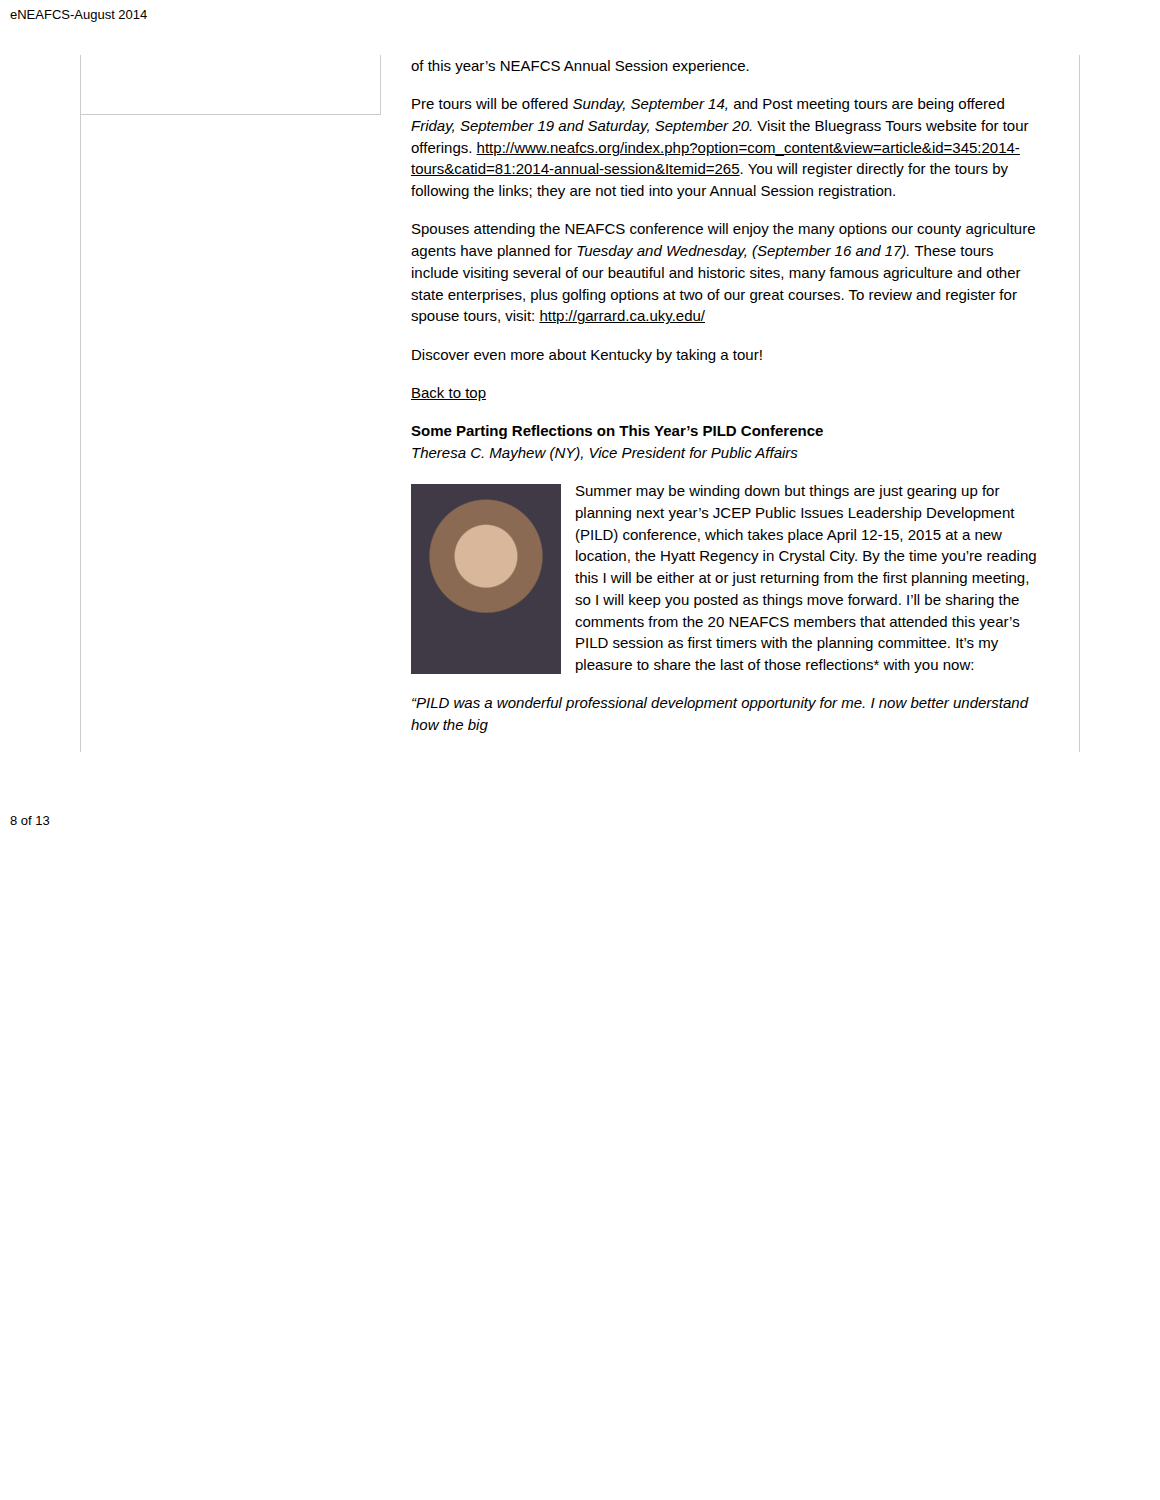eNEAFCS-August 2014
of this year’s NEAFCS Annual Session experience.
Pre tours will be offered Sunday, September 14, and Post meeting tours are being offered Friday, September 19 and Saturday, September 20. Visit the Bluegrass Tours website for tour offerings. http://www.neafcs.org/index.php?option=com_content&view=article&id=345:2014-tours&catid=81:2014-annual-session&Itemid=265. You will register directly for the tours by following the links; they are not tied into your Annual Session registration.
Spouses attending the NEAFCS conference will enjoy the many options our county agriculture agents have planned for Tuesday and Wednesday, (September 16 and 17). These tours include visiting several of our beautiful and historic sites, many famous agriculture and other state enterprises, plus golfing options at two of our great courses. To review and register for spouse tours, visit: http://garrard.ca.uky.edu/
Discover even more about Kentucky by taking a tour!
Back to top
Some Parting Reflections on This Year’s PILD Conference
Theresa C. Mayhew (NY), Vice President for Public Affairs
Summer may be winding down but things are just gearing up for planning next year’s JCEP Public Issues Leadership Development (PILD) conference, which takes place April 12-15, 2015 at a new location, the Hyatt Regency in Crystal City. By the time you’re reading this I will be either at or just returning from the first planning meeting, so I will keep you posted as things move forward. I’ll be sharing the comments from the 20 NEAFCS members that attended this year’s PILD session as first timers with the planning committee. It’s my pleasure to share the last of those reflections* with you now:
“PILD was a wonderful professional development opportunity for me. I now better understand how the big
8 of 13